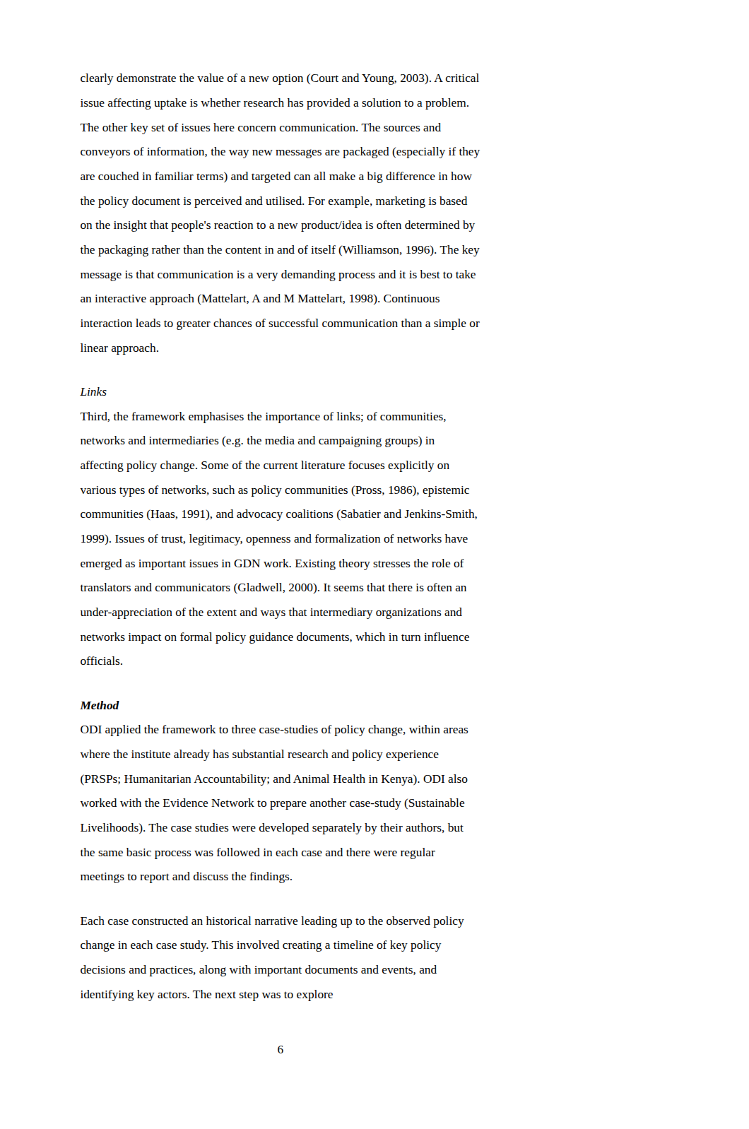clearly demonstrate the value of a new option (Court and Young, 2003). A critical issue affecting uptake is whether research has provided a solution to a problem. The other key set of issues here concern communication. The sources and conveyors of information, the way new messages are packaged (especially if they are couched in familiar terms) and targeted can all make a big difference in how the policy document is perceived and utilised. For example, marketing is based on the insight that people's reaction to a new product/idea is often determined by the packaging rather than the content in and of itself (Williamson, 1996). The key message is that communication is a very demanding process and it is best to take an interactive approach (Mattelart, A and M Mattelart, 1998). Continuous interaction leads to greater chances of successful communication than a simple or linear approach.
Links
Third, the framework emphasises the importance of links; of communities, networks and intermediaries (e.g. the media and campaigning groups) in affecting policy change. Some of the current literature focuses explicitly on various types of networks, such as policy communities (Pross, 1986), epistemic communities (Haas, 1991), and advocacy coalitions (Sabatier and Jenkins-Smith, 1999). Issues of trust, legitimacy, openness and formalization of networks have emerged as important issues in GDN work. Existing theory stresses the role of translators and communicators (Gladwell, 2000). It seems that there is often an under-appreciation of the extent and ways that intermediary organizations and networks impact on formal policy guidance documents, which in turn influence officials.
Method
ODI applied the framework to three case-studies of policy change, within areas where the institute already has substantial research and policy experience (PRSPs; Humanitarian Accountability; and Animal Health in Kenya). ODI also worked with the Evidence Network to prepare another case-study (Sustainable Livelihoods). The case studies were developed separately by their authors, but the same basic process was followed in each case and there were regular meetings to report and discuss the findings.
Each case constructed an historical narrative leading up to the observed policy change in each case study. This involved creating a timeline of key policy decisions and practices, along with important documents and events, and identifying key actors. The next step was to explore
6